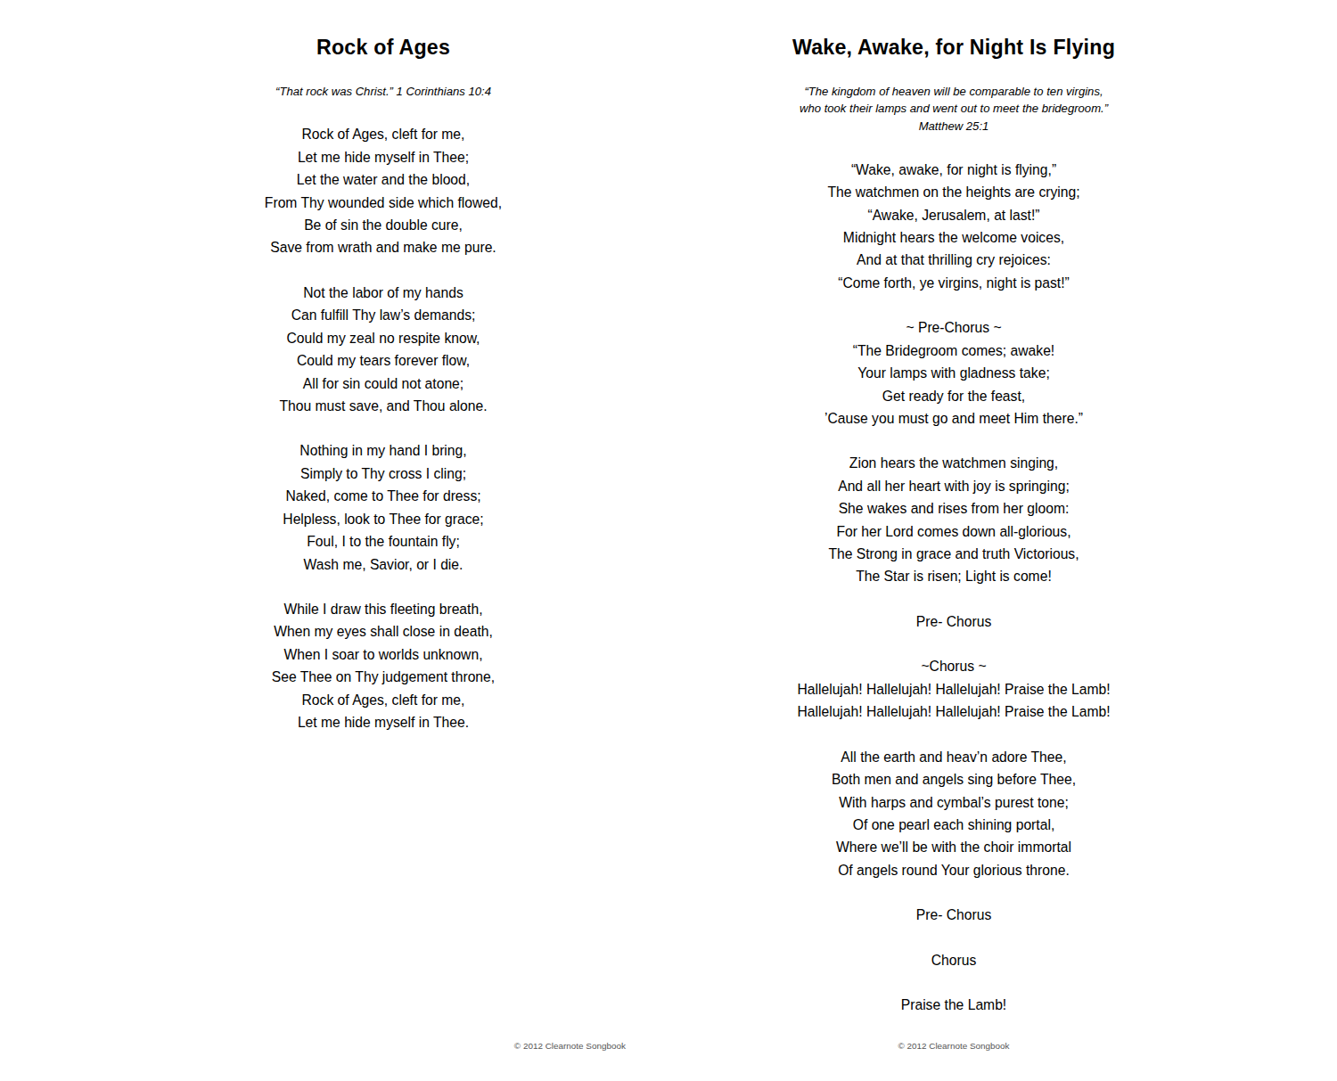Rock of Ages
“That rock was Christ.” 1 Corinthians 10:4
Rock of Ages, cleft for me,
Let me hide myself in Thee;
Let the water and the blood,
From Thy wounded side which flowed,
Be of sin the double cure,
Save from wrath and make me pure.
Not the labor of my hands
Can fulfill Thy law’s demands;
Could my zeal no respite know,
Could my tears forever flow,
All for sin could not atone;
Thou must save, and Thou alone.
Nothing in my hand I bring,
Simply to Thy cross I cling;
Naked, come to Thee for dress;
Helpless, look to Thee for grace;
Foul, I to the fountain fly;
Wash me, Savior, or I die.
While I draw this fleeting breath,
When my eyes shall close in death,
When I soar to worlds unknown,
See Thee on Thy judgement throne,
Rock of Ages, cleft for me,
Let me hide myself in Thee.
© 2012 Clearnote Songbook
Wake, Awake, for Night Is Flying
“The kingdom of heaven will be comparable to ten virgins,
who took their lamps and went out to meet the bridegroom.”
Matthew 25:1
“Wake, awake, for night is flying,”
The watchmen on the heights are crying;
“Awake, Jerusalem, at last!”
Midnight hears the welcome voices,
And at that thrilling cry rejoices:
“Come forth, ye virgins, night is past!”
~ Pre-Chorus ~
“The Bridegroom comes; awake!
Your lamps with gladness take;
Get ready for the feast,
’Cause you must go and meet Him there.”
Zion hears the watchmen singing,
And all her heart with joy is springing;
She wakes and rises from her gloom:
For her Lord comes down all-glorious,
The Strong in grace and truth Victorious,
The Star is risen; Light is come!
Pre- Chorus
~Chorus ~
Hallelujah! Hallelujah! Hallelujah! Praise the Lamb!
Hallelujah! Hallelujah! Hallelujah! Praise the Lamb!
All the earth and heav’n adore Thee,
Both men and angels sing before Thee,
With harps and cymbal’s purest tone;
Of one pearl each shining portal,
Where we’ll be with the choir immortal
Of angels round Your glorious throne.
Pre- Chorus
Chorus
Praise the Lamb!
© 2012 Clearnote Songbook